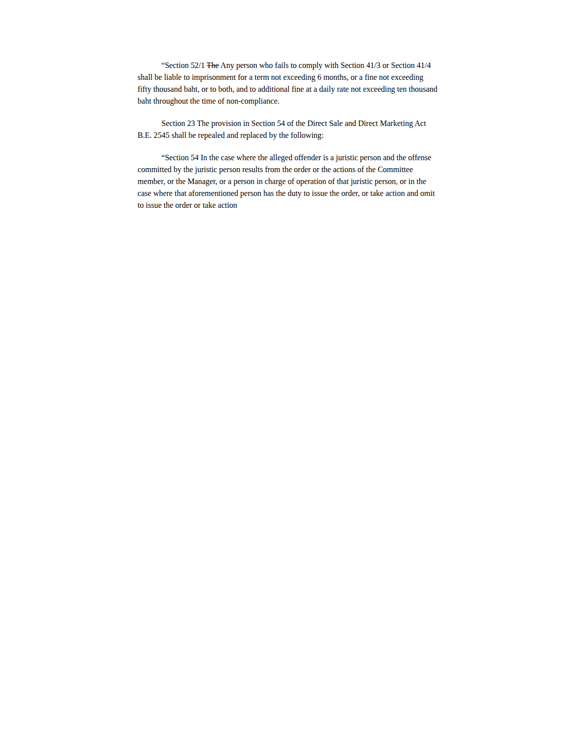“Section 52/1 The Any person who fails to comply with Section 41/3 or Section 41/4 shall be liable to imprisonment for a term not exceeding 6 months, or a fine not exceeding fifty thousand baht, or to both, and to additional fine at a daily rate not exceeding ten thousand baht throughout the time of non-compliance.
Section 23 The provision in Section 54 of the Direct Sale and Direct Marketing Act B.E. 2545 shall be repealed and replaced by the following:
“Section 54 In the case where the alleged offender is a juristic person and the offense committed by the juristic person results from the order or the actions of the Committee member, or the Manager, or a person in charge of operation of that juristic person, or in the case where that aforementioned person has the duty to issue the order, or take action and omit to issue the order or take action